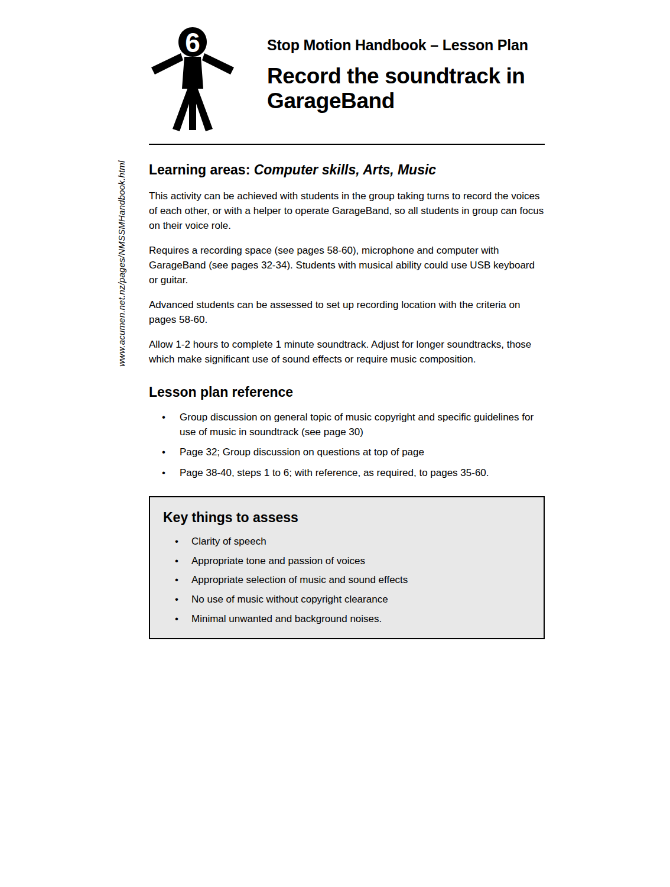www.acumen.net.nz/pages/NMSSMHandbook.html
6
Stop Motion Handbook – Lesson Plan
Record the soundtrack in GarageBand
Learning areas: Computer skills, Arts, Music
This activity can be achieved with students in the group taking turns to record the voices of each other, or with a helper to operate GarageBand, so all students in group can focus on their voice role.
Requires a recording space (see pages 58-60), microphone and computer with GarageBand (see pages 32-34). Students with musical ability could use USB keyboard or guitar.
Advanced students can be assessed to set up recording location with the criteria on pages 58-60.
Allow 1-2 hours to complete 1 minute soundtrack. Adjust for longer soundtracks, those which make significant use of sound effects or require music composition.
Lesson plan reference
Group discussion on general topic of music copyright and specific guidelines for use of music in soundtrack (see page 30)
Page 32; Group discussion on questions at top of page
Page 38-40, steps 1 to 6; with reference, as required, to pages 35-60.
Key things to assess
Clarity of speech
Appropriate tone and passion of voices
Appropriate selection of music and sound effects
No use of music without copyright clearance
Minimal unwanted and background noises.